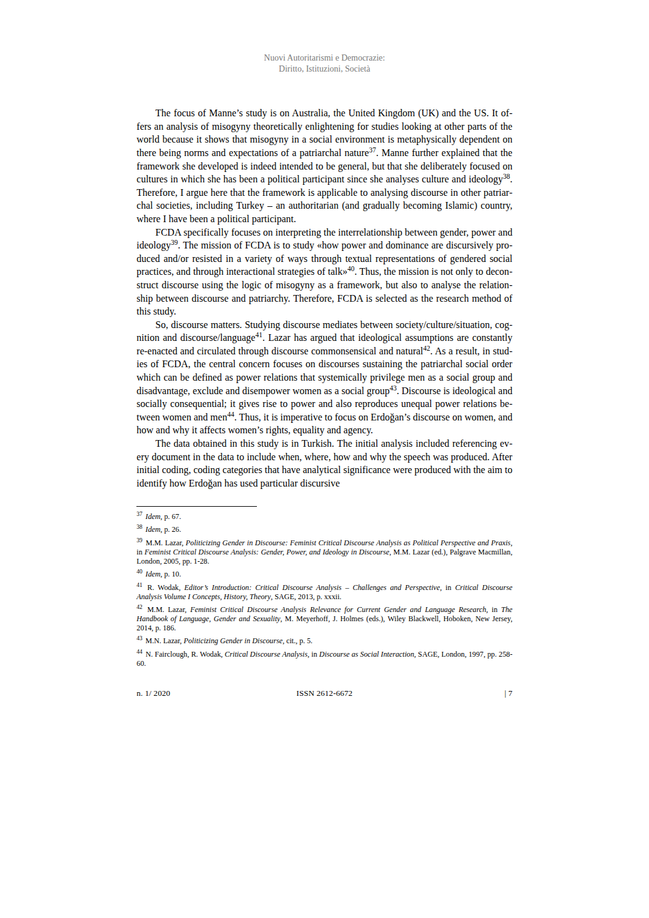Nuovi Autoritarismi e Democrazie:
Diritto, Istituzioni, Società
The focus of Manne’s study is on Australia, the United Kingdom (UK) and the US. It offers an analysis of misogyny theoretically enlightening for studies looking at other parts of the world because it shows that misogyny in a social environment is metaphysically dependent on there being norms and expectations of a patriarchal nature37. Manne further explained that the framework she developed is indeed intended to be general, but that she deliberately focused on cultures in which she has been a political participant since she analyses culture and ideology38. Therefore, I argue here that the framework is applicable to analysing discourse in other patriarchal societies, including Turkey – an authoritarian (and gradually becoming Islamic) country, where I have been a political participant.
FCDA specifically focuses on interpreting the interrelationship between gender, power and ideology39. The mission of FCDA is to study «how power and dominance are discursively produced and/or resisted in a variety of ways through textual representations of gendered social practices, and through interactional strategies of talk»40. Thus, the mission is not only to deconstruct discourse using the logic of misogyny as a framework, but also to analyse the relationship between discourse and patriarchy. Therefore, FCDA is selected as the research method of this study.
So, discourse matters. Studying discourse mediates between society/culture/situation, cognition and discourse/language41. Lazar has argued that ideological assumptions are constantly re-enacted and circulated through discourse commonsensical and natural42. As a result, in studies of FCDA, the central concern focuses on discourses sustaining the patriarchal social order which can be defined as power relations that systemically privilege men as a social group and disadvantage, exclude and disempower women as a social group43. Discourse is ideological and socially consequential; it gives rise to power and also reproduces unequal power relations between women and men44. Thus, it is imperative to focus on Erdoğan’s discourse on women, and how and why it affects women’s rights, equality and agency.
The data obtained in this study is in Turkish. The initial analysis included referencing every document in the data to include when, where, how and why the speech was produced. After initial coding, coding categories that have analytical significance were produced with the aim to identify how Erdoğan has used particular discursive
37 Idem, p. 67.
38 Idem, p. 26.
39 M.M. Lazar, Politicizing Gender in Discourse: Feminist Critical Discourse Analysis as Political Perspective and Praxis, in Feminist Critical Discourse Analysis: Gender, Power, and Ideology in Discourse, M.M. Lazar (ed.), Palgrave Macmillan, London, 2005, pp. 1-28.
40 Idem, p. 10.
41 R. Wodak, Editor’s Introduction: Critical Discourse Analysis – Challenges and Perspective, in Critical Discourse Analysis Volume I Concepts, History, Theory, SAGE, 2013, p. xxxii.
42 M.M. Lazar, Feminist Critical Discourse Analysis Relevance for Current Gender and Language Research, in The Handbook of Language, Gender and Sexuality, M. Meyerhoff, J. Holmes (eds.), Wiley Blackwell, Hoboken, New Jersey, 2014, p. 186.
43 M.N. Lazar, Politicizing Gender in Discourse, cit., p. 5.
44 N. Fairclough, R. Wodak, Critical Discourse Analysis, in Discourse as Social Interaction, SAGE, London, 1997, pp. 258-60.
n. 1/ 2020
ISSN 2612-6672
| 7